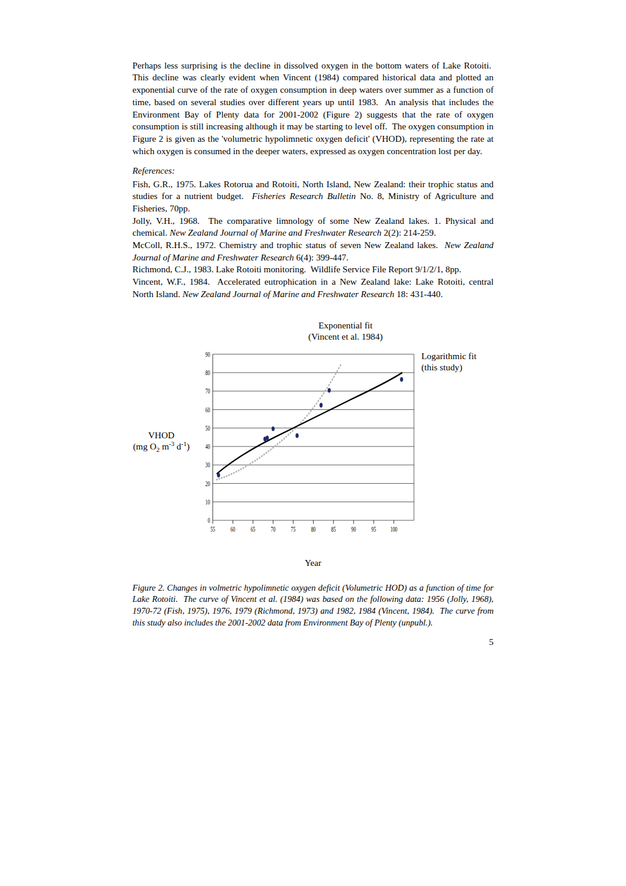Perhaps less surprising is the decline in dissolved oxygen in the bottom waters of Lake Rotoiti. This decline was clearly evident when Vincent (1984) compared historical data and plotted an exponential curve of the rate of oxygen consumption in deep waters over summer as a function of time, based on several studies over different years up until 1983. An analysis that includes the Environment Bay of Plenty data for 2001-2002 (Figure 2) suggests that the rate of oxygen consumption is still increasing although it may be starting to level off. The oxygen consumption in Figure 2 is given as the 'volumetric hypolimnetic oxygen deficit' (VHOD), representing the rate at which oxygen is consumed in the deeper waters, expressed as oxygen concentration lost per day.
References:
Fish, G.R., 1975. Lakes Rotorua and Rotoiti, North Island, New Zealand: their trophic status and studies for a nutrient budget. Fisheries Research Bulletin No. 8, Ministry of Agriculture and Fisheries, 70pp.
Jolly, V.H., 1968. The comparative limnology of some New Zealand lakes. 1. Physical and chemical. New Zealand Journal of Marine and Freshwater Research 2(2): 214-259.
McColl, R.H.S., 1972. Chemistry and trophic status of seven New Zealand lakes. New Zealand Journal of Marine and Freshwater Research 6(4): 399-447.
Richmond, C.J., 1983. Lake Rotoiti monitoring. Wildlife Service File Report 9/1/2/1, 8pp.
Vincent, W.F., 1984. Accelerated eutrophication in a New Zealand lake: Lake Rotoiti, central North Island. New Zealand Journal of Marine and Freshwater Research 18: 431-440.
Exponential fit
(Vincent et al. 1984)
Logarithmic fit
(this study)
VHOD
(mg O2 m-3 d-1)
Year
0 10 20 30 40 50 60 70 80 90 55 60 65 70 75 80 85 90 95 100
Figure 2. Changes in volmetric hypolimnetic oxygen deficit (Volumetric HOD) as a function of time for Lake Rotoiti. The curve of Vincent et al. (1984) was based on the following data: 1956 (Jolly, 1968), 1970-72 (Fish, 1975), 1976, 1979 (Richmond, 1973) and 1982, 1984 (Vincent, 1984). The curve from this study also includes the 2001-2002 data from Environment Bay of Plenty (unpubl.).
5